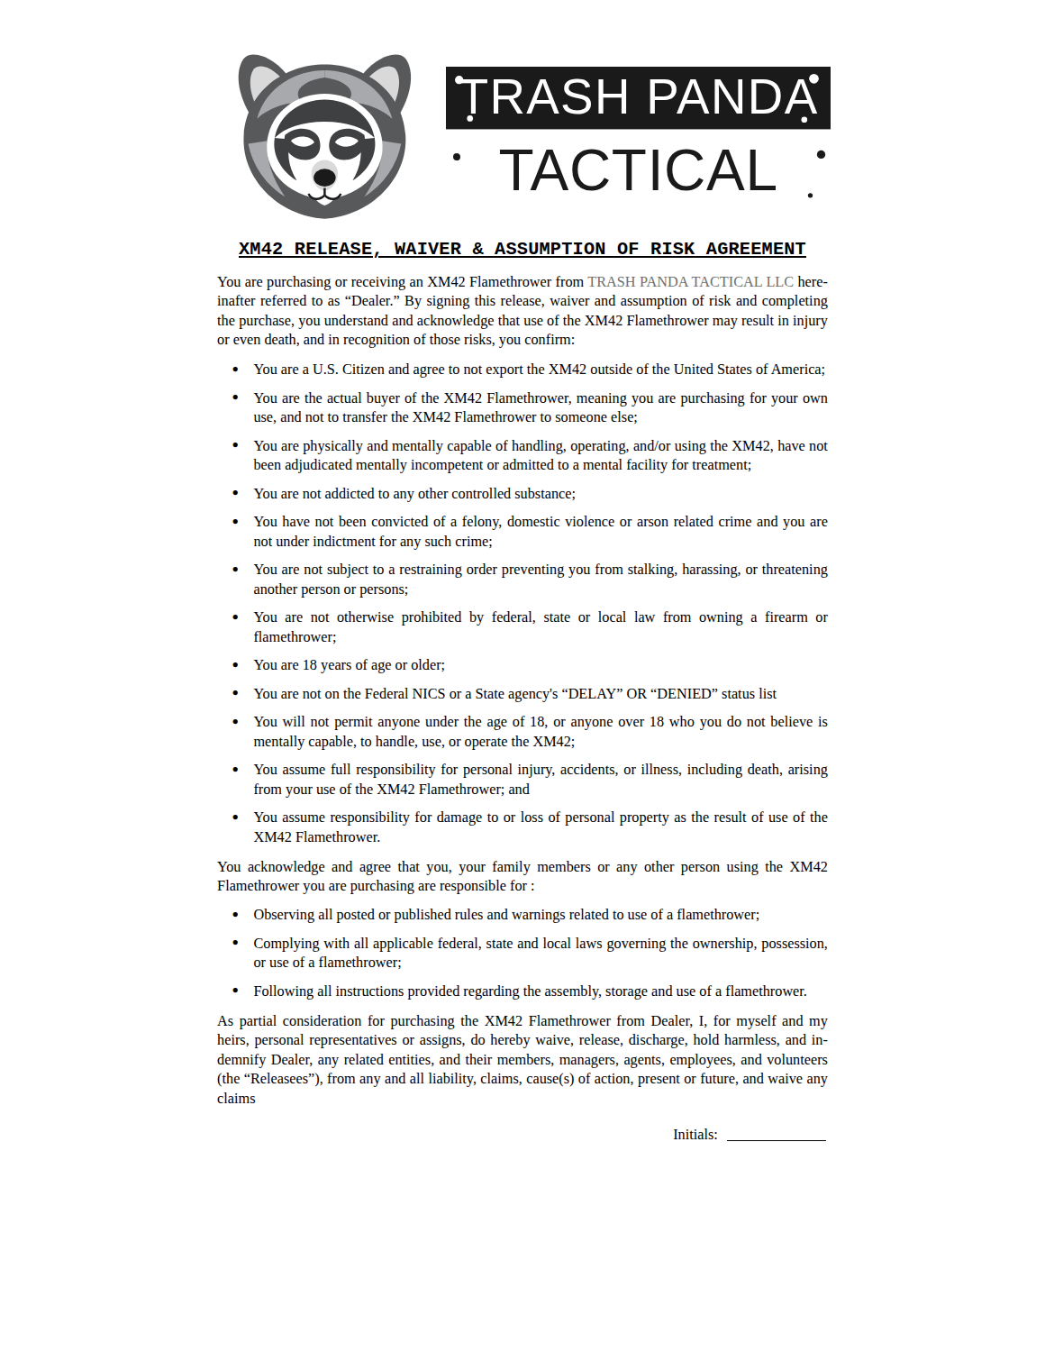TRASH PANDA TACTICAL
XM42 RELEASE, WAIVER & ASSUMPTION OF RISK AGREEMENT
You are purchasing or receiving an XM42 Flamethrower from TRASH PANDA TACTICAL LLC hereinafter referred to as “Dealer.” By signing this release, waiver and assumption of risk and completing the purchase, you understand and acknowledge that use of the XM42 Flamethrower may result in injury or even death, and in recognition of those risks, you confirm:
You are a U.S. Citizen and agree to not export the XM42 outside of the United States of America;
You are the actual buyer of the XM42 Flamethrower, meaning you are purchasing for your own use, and not to transfer the XM42 Flamethrower to someone else;
You are physically and mentally capable of handling, operating, and/or using the XM42, have not been adjudicated mentally incompetent or admitted to a mental facility for treatment;
You are not addicted to any other controlled substance;
You have not been convicted of a felony, domestic violence or arson related crime and you are not under indictment for any such crime;
You are not subject to a restraining order preventing you from stalking, harassing, or threatening another person or persons;
You are not otherwise prohibited by federal, state or local law from owning a firearm or flamethrower;
You are 18 years of age or older;
You are not on the Federal NICS or a State agency's “DELAY” OR “DENIED” status list
You will not permit anyone under the age of 18, or anyone over 18 who you do not believe is mentally capable, to handle, use, or operate the XM42;
You assume full responsibility for personal injury, accidents, or illness, including death, arising from your use of the XM42 Flamethrower; and
You assume responsibility for damage to or loss of personal property as the result of use of the XM42 Flamethrower.
You acknowledge and agree that you, your family members or any other person using the XM42 Flamethrower you are purchasing are responsible for :
Observing all posted or published rules and warnings related to use of a flamethrower;
Complying with all applicable federal, state and local laws governing the ownership, possession, or use of a flamethrower;
Following all instructions provided regarding the assembly, storage and use of a flamethrower.
As partial consideration for purchasing the XM42 Flamethrower from Dealer, I, for myself and my heirs, personal representatives or assigns, do hereby waive, release, discharge, hold harmless, and indemnify Dealer, any related entities, and their members, managers, agents, employees, and volunteers (the “Releasees”), from any and all liability, claims, cause(s) of action, present or future, and waive any claims
Initials: